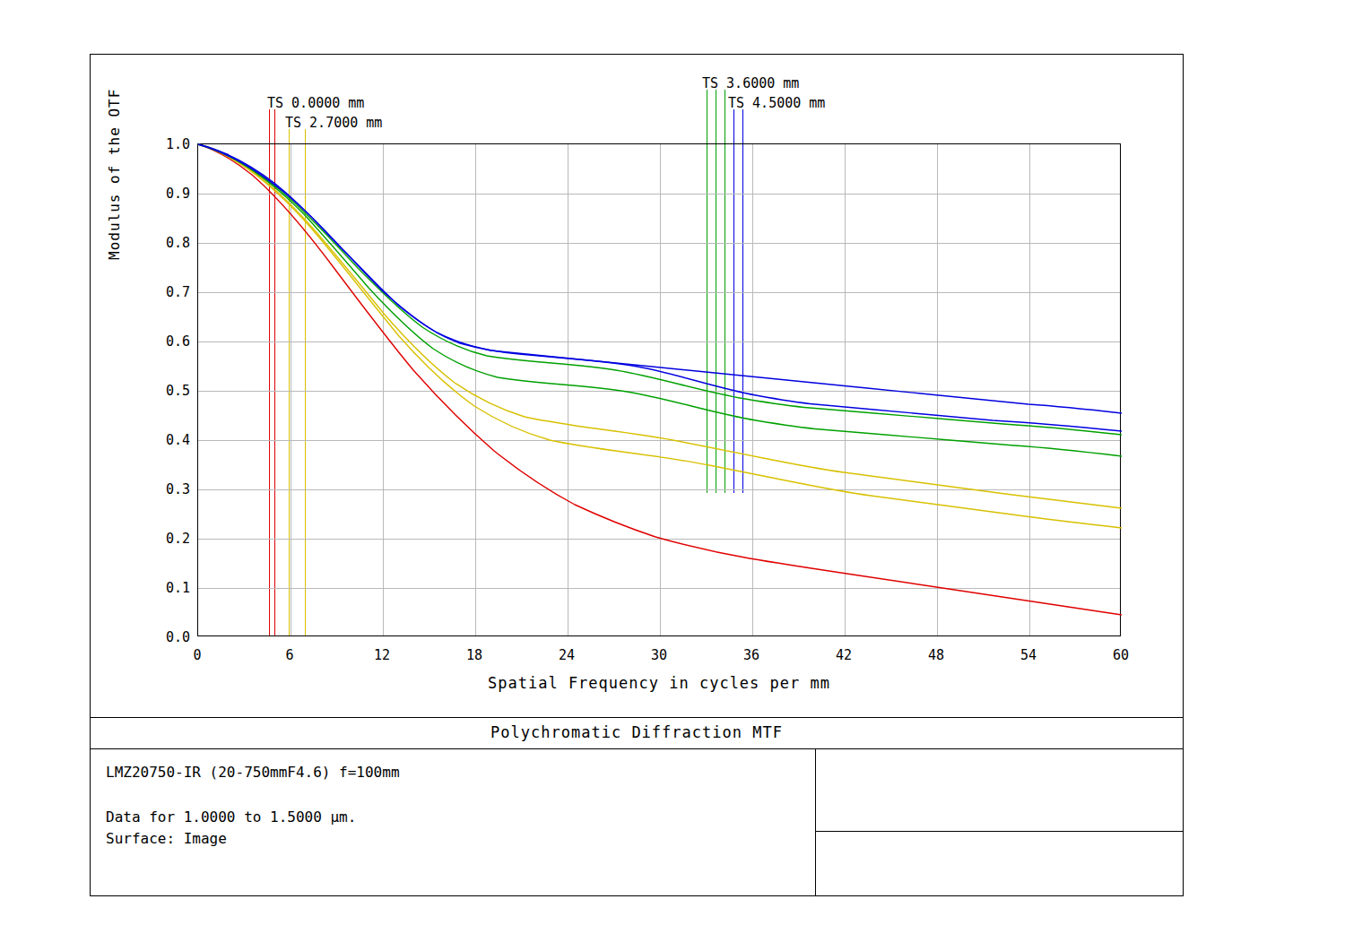Modulus of the OTF
1.0
0.9
0.8
0.7
0.6
0.5
0.4
0.3
0.2
0.1
0.0
0
6
12
18
24
30
36
42
48
54
60
Spatial Frequency in cycles per mm
TS 0.0000 mm
TS 2.7000 mm
TS 3.6000 mm
TS 4.5000 mm
Polychromatic Diffraction MTF
LMZ20750-IR (20-750mmF4.6) f=100mm
Data for 1.0000 to 1.5000 µm.
Surface: Image